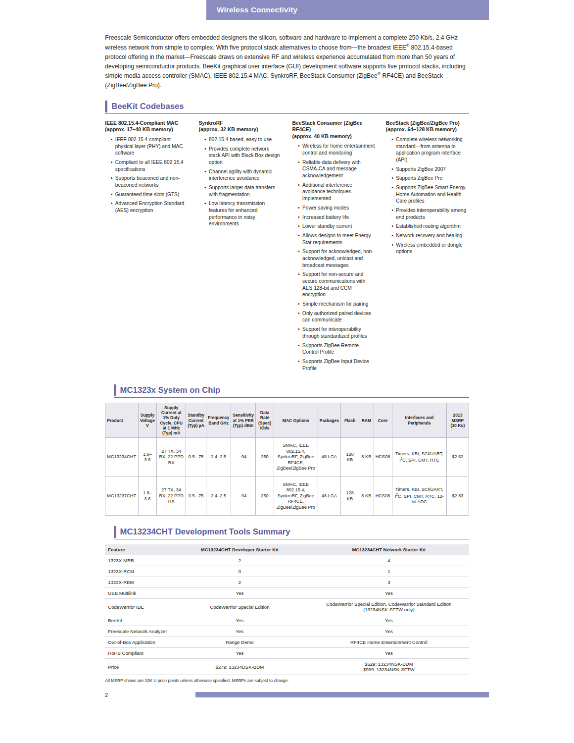Wireless Connectivity
Freescale Semiconductor offers embedded designers the silicon, software and hardware to implement a complete 250 Kb/s, 2.4 GHz wireless network from simple to complex. With five protocol stack alternatives to choose from—the broadest IEEE® 802.15.4-based protocol offering in the market—Freescale draws on extensive RF and wireless experience accumulated from more than 50 years of developing semiconductor products. BeeKit graphical user interface (GUI) development software supports five protocol stacks, including simple media access controller (SMAC), IEEE 802.15.4 MAC, SynkroRF, BeeStack Consumer (ZigBee® RF4CE) and BeeStack (ZigBee/ZigBee Pro).
BeeKit Codebases
IEEE 802.15.4-Compliant MAC
(approx. 17–40 KB memory)
IEEE 802.15.4-compliant physical layer (PHY) and MAC software
Compliant to all IEEE 802.15.4 specifications
Supports beaconed and non-beaconed networks
Guaranteed time slots (GTS)
Advanced Encryption Standard (AES) encryption
SynkroRF
(approx. 32 KB memory)
802.15.4 based, easy to use
Provides complete network stack API with Black Box design option
Channel agility with dynamic interference avoidance
Supports larger data transfers with fragmentation
Low latency transmission features for enhanced performance in noisy environments
BeeStack Consumer (ZigBee RF4CE)
(approx. 40 KB memory)
Wireless for home entertainment control and monitoring
Reliable data delivery with CSMA-CA and message acknowledgement
Additional interference avoidance techniques implemented
Power saving modes
Increased battery life
Lower standby current
Allows designs to meet Energy Star requirements
Support for acknowledged, non-acknowledged, unicast and broadcast messages
Support for non-secure and secure communications with AES 128-bit and CCM encryption
Simple mechanism for pairing
Only authorized paired devices can communicate
Support for interoperability through standardized profiles
Supports ZigBee Remote Control Profile
Supports ZigBee Input Device Profile
BeeStack (ZigBee/ZigBee Pro)
(approx. 64–128 KB memory)
Complete wireless networking standard—from antenna to application program interface (API)
Supports ZigBee 2007
Supports ZigBee Pro
Supports ZigBee Smart Energy, Home Automation and Health Care profiles
Provides interoperability among end products
Established routing algorithm
Network recovery and healing
Wireless embedded or dongle options
MC1323x System on Chip
| Product | Supply Voltage V | Supply Current at 1% Duty Cycle, CPU at 1 MHz (Typ) mA | Standby Current (Typ) µA | Frequency Band GHz | Sensitivity at 1% PER (Typ) dBm | Data Rate (Spec) Kb/s | MAC Options | Packages | Flash | RAM | Core | Interfaces and Peripherals | 2013 MSRP (10 Ku) |
| --- | --- | --- | --- | --- | --- | --- | --- | --- | --- | --- | --- | --- | --- |
| MC13234CHT | 1.8–3.6 | 27 TX, 34 RX, 22 PPD RX | 0.5–.75 | 2.4–2.5 | -94 | 250 | SMAC, IEEE 802.15.4, SynkroRF, ZigBee RF4CE, ZigBee/ZigBee Pro | 48 LGA | 128 KB | 8 KB | HCS08 | Timers, KBI, SCI/UART, I 2 C, SPI, CMT, RTC | $2.62 |
| MC13237CHT | 1.8–3.6 | 27 TX, 34 RX, 22 PPD RX | 0.5–.75 | 2.4–2.5 | -94 | 250 | SMAC, IEEE 802.15.4, SynkroRF, ZigBee RF4CE, ZigBee/ZigBee Pro | 48 LGA | 128 KB | 8 KB | HCS08 | Timers, KBI, SCI/UART, I 2 C, SPI, CMT, RTC, 12-bit ADC | $2.83 |
MC13234CHT Development Tools Summary
| Feature | MC13234CHT Developer Starter Kit | MC13234CHT Network Starter Kit |
| --- | --- | --- |
| 1323X-MRB | 2 | 4 |
| 1323X-RCM | 0 | 1 |
| 1323X-REM | 2 | 3 |
| USB Multilink | Yes | Yes |
| CodeWarrior IDE | CodeWarrior Special Edition | CodeWarrior Special Edition, CodeWarrior Standard Edition (13234NSK-SFTW only) |
| BeeKit | Yes | Yes |
| Freescale Network Analyzer | Yes | Yes |
| Out-of-Box Application | Range Demo | RF4CE Home Entertainment Control |
| RoHS Compliant | Yes | Yes |
| Price | $279: 13234DSK-BDM | $529: 13234NSK-BDM $999: 13234NSK-SFTW |
All MSRP shown are 10K U price points unless otherwise specified. MSRPs are subject to change.
2